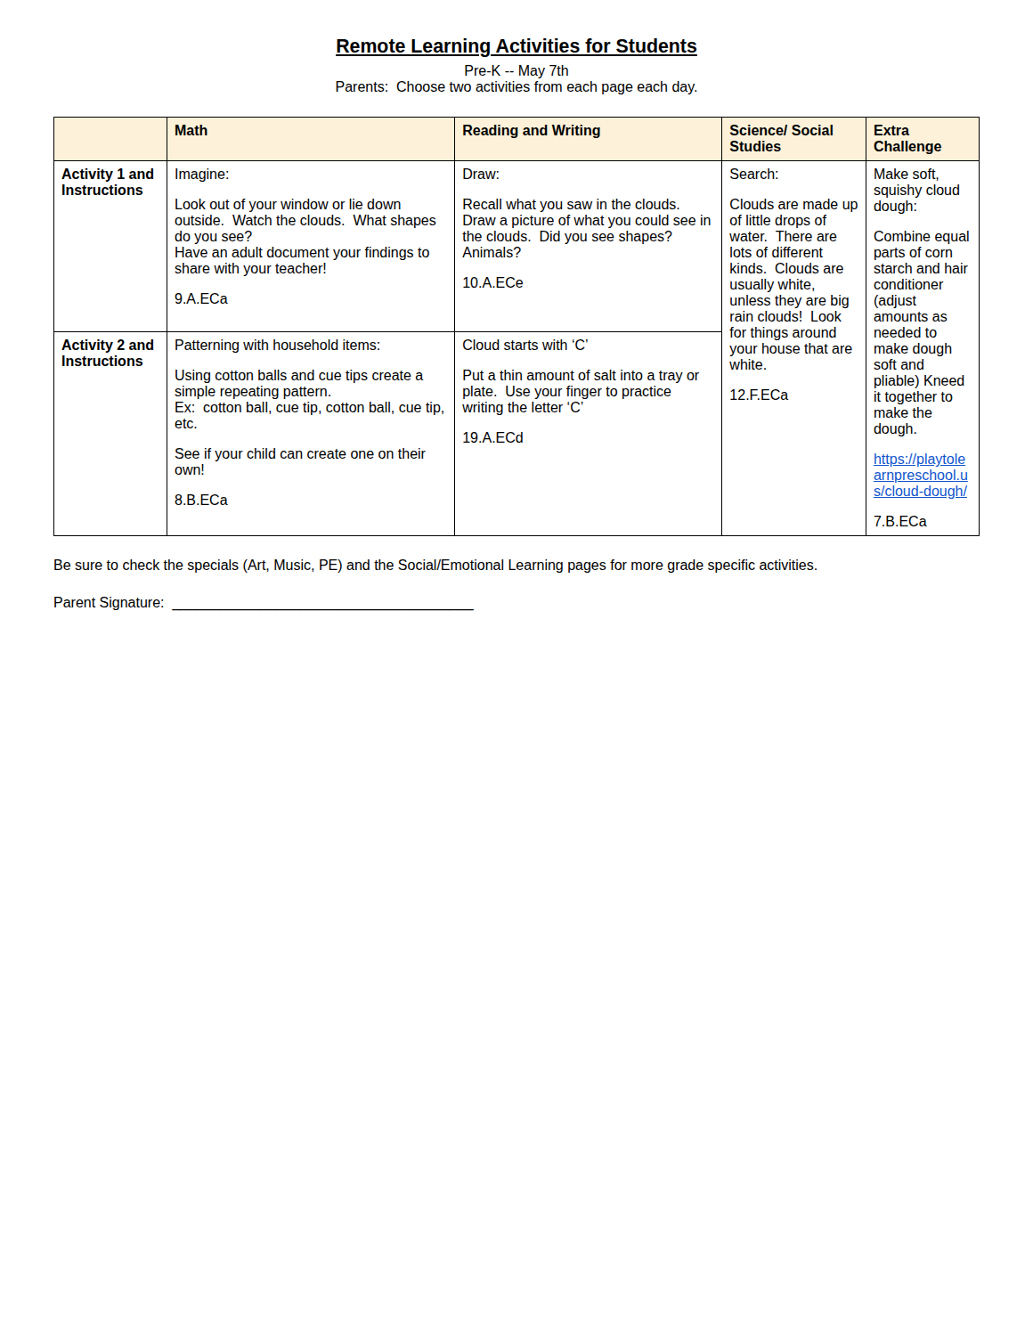Remote Learning Activities for Students
Pre-K -- May 7th
Parents: Choose two activities from each page each day.
| | Math | Reading and Writing | Science/ Social Studies | Extra Challenge |
| --- | --- | --- | --- | --- |
| Activity 1 and Instructions | Imagine: Look out of your window or lie down outside. Watch the clouds. What shapes do you see? Have an adult document your findings to share with your teacher! 9.A.ECa | Draw: Recall what you saw in the clouds. Draw a picture of what you could see in the clouds. Did you see shapes? Animals? 10.A.ECe | Search: Clouds are made up of little drops of water. There are lots of different kinds. Clouds are usually white, unless they are big rain clouds! Look for things around your house that are white. 12.F.ECa | Make soft, squishy cloud dough: Combine equal parts of corn starch and hair conditioner (adjust amounts as needed to make dough soft and pliable) Kneed it together to make the dough. https://playtolearnpreschool.us/cloud-dough/ 7.B.ECa |
| Activity 2 and Instructions | Patterning with household items: Using cotton balls and cue tips create a simple repeating pattern. Ex: cotton ball, cue tip, cotton ball, cue tip, etc. See if your child can create one on their own! 8.B.ECa | Cloud starts with ‘C’ Put a thin amount of salt into a tray or plate. Use your finger to practice writing the letter ‘C’ 19.A.ECd |
Be sure to check the specials (Art, Music, PE) and the Social/Emotional Learning pages for more grade specific activities.
Parent Signature: ______________________________________